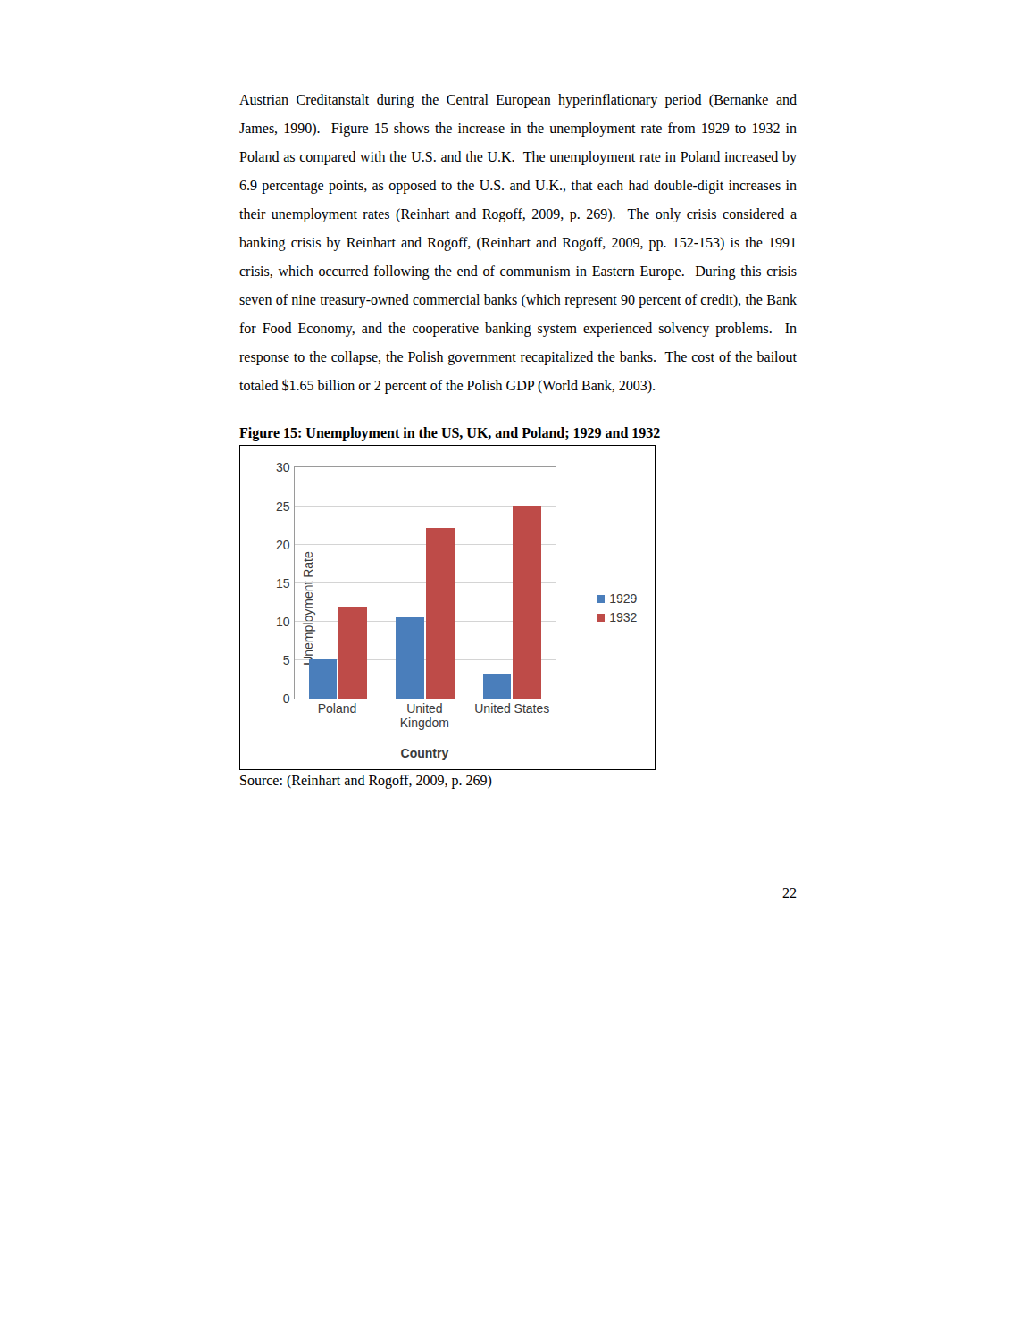Austrian Creditanstalt during the Central European hyperinflationary period (Bernanke and James, 1990). Figure 15 shows the increase in the unemployment rate from 1929 to 1932 in Poland as compared with the U.S. and the U.K. The unemployment rate in Poland increased by 6.9 percentage points, as opposed to the U.S. and U.K., that each had double-digit increases in their unemployment rates (Reinhart and Rogoff, 2009, p. 269). The only crisis considered a banking crisis by Reinhart and Rogoff, (Reinhart and Rogoff, 2009, pp. 152-153) is the 1991 crisis, which occurred following the end of communism in Eastern Europe. During this crisis seven of nine treasury-owned commercial banks (which represent 90 percent of credit), the Bank for Food Economy, and the cooperative banking system experienced solvency problems. In response to the collapse, the Polish government recapitalized the banks. The cost of the bailout totaled $1.65 billion or 2 percent of the Polish GDP (World Bank, 2003).
Figure 15: Unemployment in the US, UK, and Poland; 1929 and 1932
Unemployment Rate
30
25
20
15
10
5
0
1929
1932
Poland United
Kingdom United States
Country
Source: (Reinhart and Rogoff, 2009, p. 269)
22